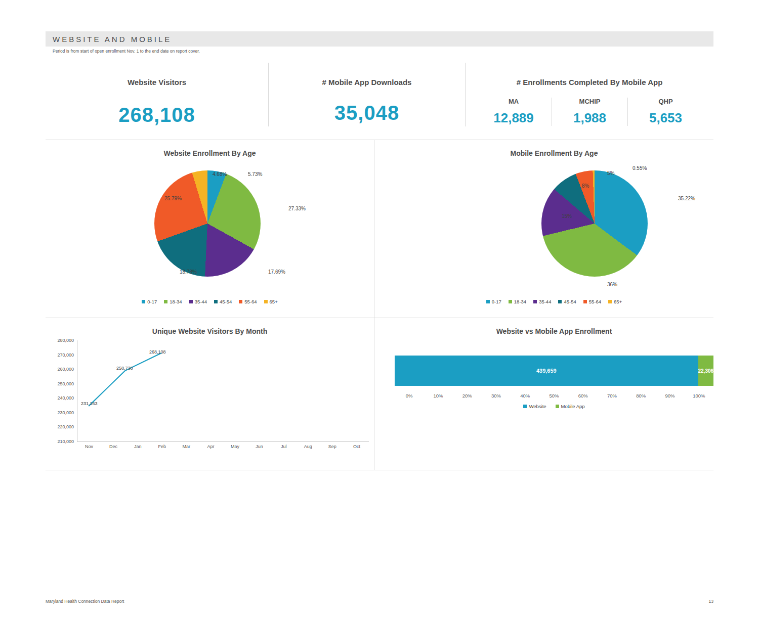WEBSITE AND MOBILE
Period is from start of open enrollment Nov. 1 to the end date on report cover.
Website Visitors
268,108
# Mobile App Downloads
35,048
# Enrollments Completed By Mobile App
MA
12,889
MCHIP
1,988
QHP
5,653
Website Enrollment By Age
5.73% 27.33% 17.69% 18.78% 25.79% 4.68%
0-17 18-34 35-44 45-54 55-64 65+
Mobile Enrollment By Age
35.22% 36% 15% 8% 5% 0.55%
0-17 18-34 35-44 45-54 55-64 65+
Unique Website Visitors By Month
280,000
270,000
260,000
250,000
240,000
230,000
220,000
210,000
231,163 258,738 268,108
Nov
Dec
Jan
Feb
Mar
Apr
May
Jun
Jul
Aug
Sep
Oct
Website vs Mobile App Enrollment
439,659
22,306
0%
10%
20%
30%
40%
50%
60%
70%
80%
90%
100%
Website Mobile App
Maryland Health Connection Data Report 13